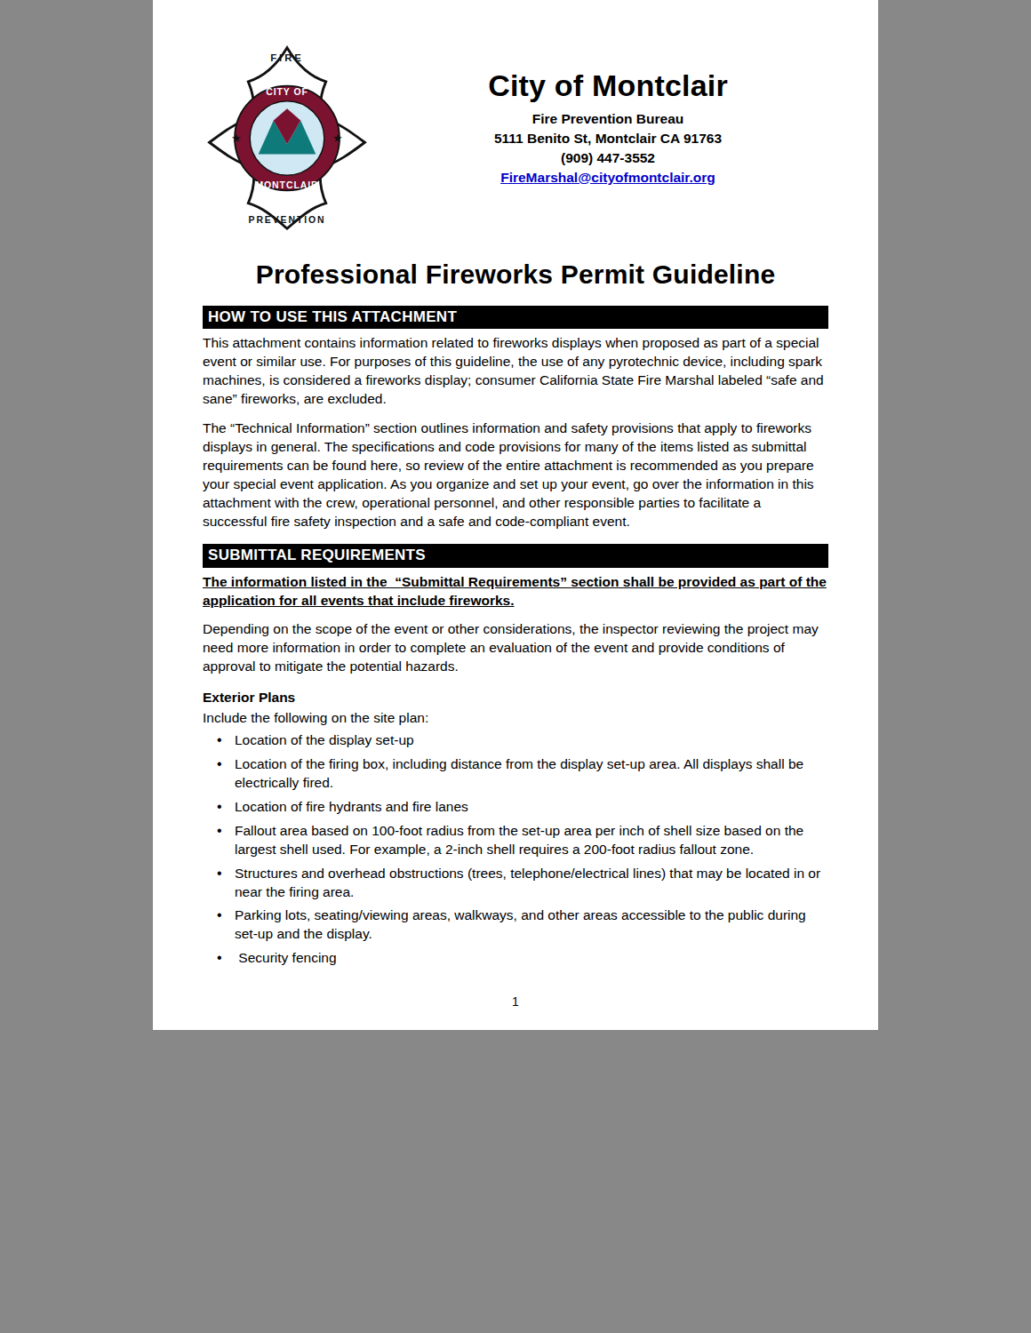CITY OF MONTCLAIR ★ ★ FIRE PREVENTION
City of Montclair
Fire Prevention Bureau
5111 Benito St, Montclair CA 91763
(909) 447-3552
FireMarshal@cityofmontclair.org
Professional Fireworks Permit Guideline
HOW TO USE THIS ATTACHMENT
This attachment contains information related to fireworks displays when proposed as part of a special event or similar use. For purposes of this guideline, the use of any pyrotechnic device, including spark machines, is considered a fireworks display; consumer California State Fire Marshal labeled “safe and sane” fireworks, are excluded.
The “Technical Information” section outlines information and safety provisions that apply to fireworks displays in general. The specifications and code provisions for many of the items listed as submittal requirements can be found here, so review of the entire attachment is recommended as you prepare your special event application. As you organize and set up your event, go over the information in this attachment with the crew, operational personnel, and other responsible parties to facilitate a successful fire safety inspection and a safe and code-compliant event.
SUBMITTAL REQUIREMENTS
The information listed in the “Submittal Requirements” section shall be provided as part of the application for all events that include fireworks.
Depending on the scope of the event or other considerations, the inspector reviewing the project may need more information in order to complete an evaluation of the event and provide conditions of approval to mitigate the potential hazards.
Exterior Plans
Include the following on the site plan:
Location of the display set-up
Location of the firing box, including distance from the display set-up area. All displays shall be electrically fired.
Location of fire hydrants and fire lanes
Fallout area based on 100-foot radius from the set-up area per inch of shell size based on the largest shell used. For example, a 2-inch shell requires a 200-foot radius fallout zone.
Structures and overhead obstructions (trees, telephone/electrical lines) that may be located in or near the firing area.
Parking lots, seating/viewing areas, walkways, and other areas accessible to the public during set-up and the display.
Security fencing
1